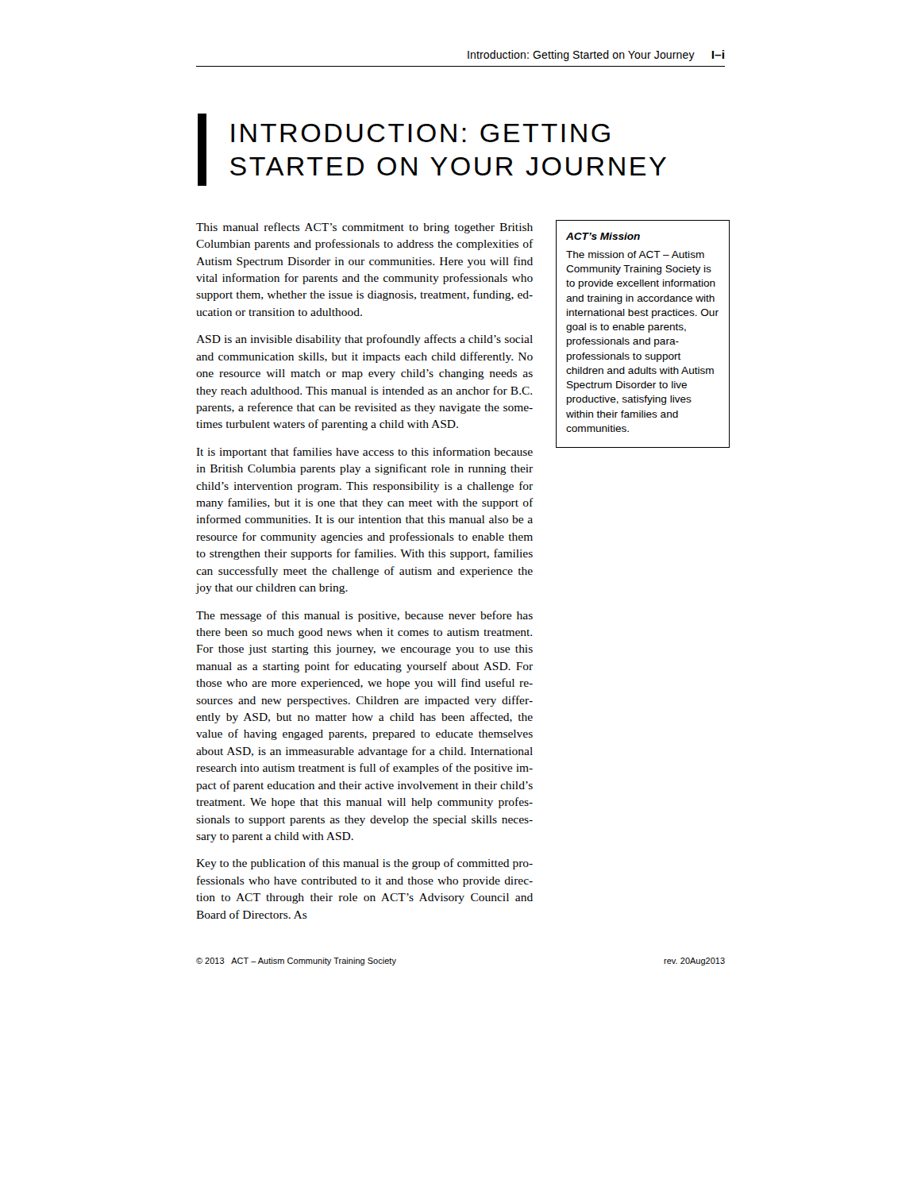Introduction: Getting Started on Your Journey I–i
Introduction: Getting
Started on Your Journey
This manual reflects ACT’s commitment to bring together British Columbian parents and professionals to address the complexities of Autism Spectrum Disorder in our communities. Here you will find vital information for parents and the community professionals who support them, whether the issue is diagnosis, treatment, funding, education or transition to adulthood.
ASD is an invisible disability that profoundly affects a child’s social and communication skills, but it impacts each child differently. No one resource will match or map every child’s changing needs as they reach adulthood. This manual is intended as an anchor for B.C. parents, a reference that can be revisited as they navigate the sometimes turbulent waters of parenting a child with ASD.
It is important that families have access to this information because in British Columbia parents play a significant role in running their child’s intervention program. This responsibility is a challenge for many families, but it is one that they can meet with the support of informed communities. It is our intention that this manual also be a resource for community agencies and professionals to enable them to strengthen their supports for families. With this support, families can successfully meet the challenge of autism and experience the joy that our children can bring.
The message of this manual is positive, because never before has there been so much good news when it comes to autism treatment. For those just starting this journey, we encourage you to use this manual as a starting point for educating yourself about ASD. For those who are more experienced, we hope you will find useful resources and new perspectives. Children are impacted very differently by ASD, but no matter how a child has been affected, the value of having engaged parents, prepared to educate themselves about ASD, is an immeasurable advantage for a child. International research into autism treatment is full of examples of the positive impact of parent education and their active involvement in their child’s treatment. We hope that this manual will help community professionals to support parents as they develop the special skills necessary to parent a child with ASD.
Key to the publication of this manual is the group of committed professionals who have contributed to it and those who provide direction to ACT through their role on ACT’s Advisory Council and Board of Directors. As
ACT’s Mission
The mission of ACT – Autism Community Training Society is to provide excellent information and training in accordance with international best practices. Our goal is to enable parents, professionals and para-professionals to support children and adults with Autism Spectrum Disorder to live productive, satisfying lives within their families and communities.
© 2013 ACT – Autism Community Training Society rev. 20Aug2013